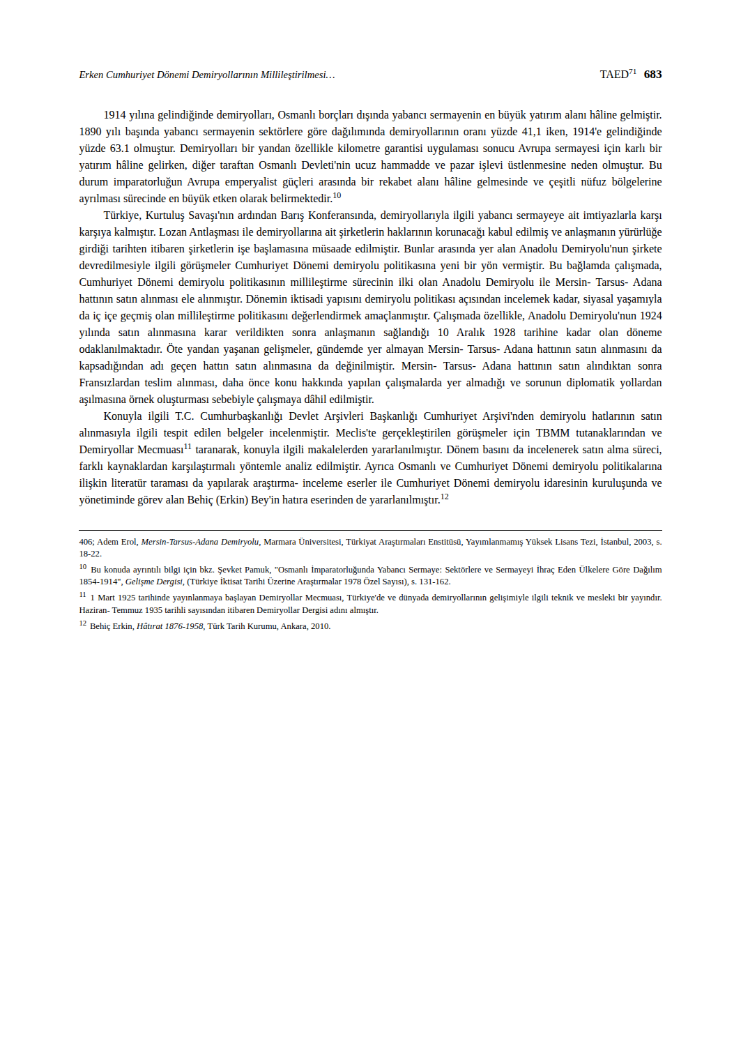Erken Cumhuriyet Dönemi Demiryollarının Millileştirilmesi… TAED71683
1914 yılına gelindiğinde demiryolları, Osmanlı borçları dışında yabancı sermayenin en büyük yatırım alanı hâline gelmiştir. 1890 yılı başında yabancı sermayenin sektörlere göre dağılımında demiryollarının oranı yüzde 41,1 iken, 1914'e gelindiğinde yüzde 63.1 olmuştur. Demiryolları bir yandan özellikle kilometre garantisi uygulaması sonucu Avrupa sermayesi için karlı bir yatırım hâline gelirken, diğer taraftan Osmanlı Devleti'nin ucuz hammadde ve pazar işlevi üstlenmesine neden olmuştur. Bu durum imparatorluğun Avrupa emperyalist güçleri arasında bir rekabet alanı hâline gelmesinde ve çeşitli nüfuz bölgelerine ayrılması sürecinde en büyük etken olarak belirmektedir.10
Türkiye, Kurtuluş Savaşı'nın ardından Barış Konferansında, demiryollarıyla ilgili yabancı sermayeye ait imtiyazlarla karşı karşıya kalmıştır. Lozan Antlaşması ile demiryollarına ait şirketlerin haklarının korunacağı kabul edilmiş ve anlaşmanın yürürlüğe girdiği tarihten itibaren şirketlerin işe başlamasına müsaade edilmiştir. Bunlar arasında yer alan Anadolu Demiryolu'nun şirkete devredilmesiyle ilgili görüşmeler Cumhuriyet Dönemi demiryolu politikasına yeni bir yön vermiştir. Bu bağlamda çalışmada, Cumhuriyet Dönemi demiryolu politikasının millileştirme sürecinin ilki olan Anadolu Demiryolu ile Mersin- Tarsus- Adana hattının satın alınması ele alınmıştır. Dönemin iktisadi yapısını demiryolu politikası açısından incelemek kadar, siyasal yaşamıyla da iç içe geçmiş olan millileştirme politikasını değerlendirmek amaçlanmıştır. Çalışmada özellikle, Anadolu Demiryolu'nun 1924 yılında satın alınmasına karar verildikten sonra anlaşmanın sağlandığı 10 Aralık 1928 tarihine kadar olan döneme odaklanılmaktadır. Öte yandan yaşanan gelişmeler, gündemde yer almayan Mersin- Tarsus- Adana hattının satın alınmasını da kapsadığından adı geçen hattın satın alınmasına da değinilmiştir. Mersin- Tarsus- Adana hattının satın alındıktan sonra Fransızlardan teslim alınması, daha önce konu hakkında yapılan çalışmalarda yer almadığı ve sorunun diplomatik yollardan aşılmasına örnek oluşturması sebebiyle çalışmaya dâhil edilmiştir.
Konuyla ilgili T.C. Cumhurbaşkanlığı Devlet Arşivleri Başkanlığı Cumhuriyet Arşivi'nden demiryolu hatlarının satın alınmasıyla ilgili tespit edilen belgeler incelenmiştir. Meclis'te gerçekleştirilen görüşmeler için TBMM tutanaklarından ve Demiryollar Mecmuası11 taranarak, konuyla ilgili makalelerden yararlanılmıştır. Dönem basını da incelenerek satın alma süreci, farklı kaynaklardan karşılaştırmalı yöntemle analiz edilmiştir. Ayrıca Osmanlı ve Cumhuriyet Dönemi demiryolu politikalarına ilişkin literatür taraması da yapılarak araştırma- inceleme eserler ile Cumhuriyet Dönemi demiryolu idaresinin kuruluşunda ve yönetiminde görev alan Behiç (Erkin) Bey'in hatıra eserinden de yararlanılmıştır.12
406; Adem Erol, Mersin-Tarsus-Adana Demiryolu, Marmara Üniversitesi, Türkiyat Araştırmaları Enstitüsü, Yayımlanmamış Yüksek Lisans Tezi, İstanbul, 2003, s. 18-22.
10 Bu konuda ayrıntılı bilgi için bkz. Şevket Pamuk, "Osmanlı İmparatorluğunda Yabancı Sermaye: Sektörlere ve Sermayeyi İhraç Eden Ülkelere Göre Dağılım 1854-1914", Gelişme Dergisi, (Türkiye İktisat Tarihi Üzerine Araştırmalar 1978 Özel Sayısı), s. 131-162.
11 1 Mart 1925 tarihinde yayınlanmaya başlayan Demiryollar Mecmuası, Türkiye'de ve dünyada demiryollarının gelişimiyle ilgili teknik ve mesleki bir yayındır. Haziran- Temmuz 1935 tarihli sayısından itibaren Demiryollar Dergisi adını almıştır.
12 Behiç Erkin, Hâtırat 1876-1958, Türk Tarih Kurumu, Ankara, 2010.